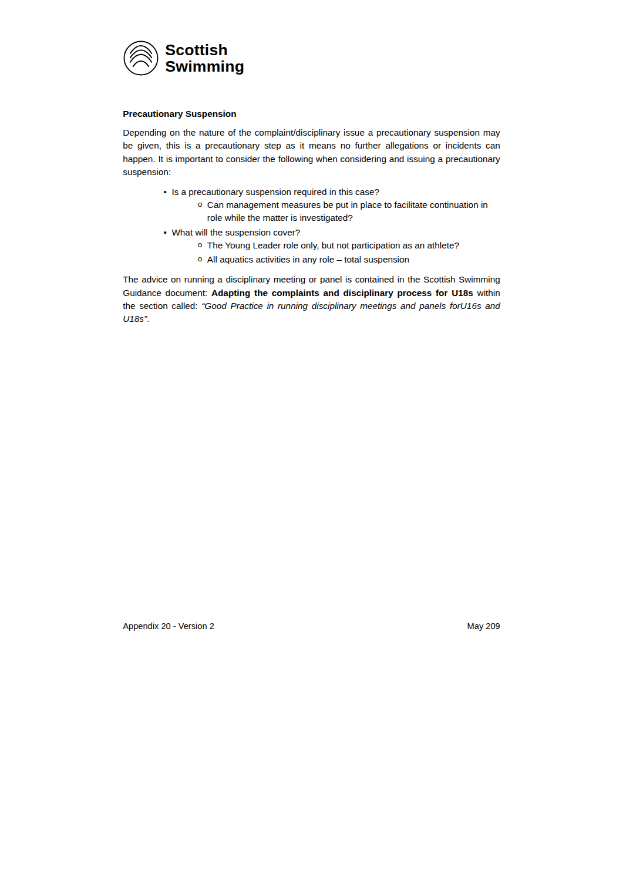Scottish
Swimming
Precautionary Suspension
Depending on the nature of the complaint/disciplinary issue a precautionary suspension may be given, this is a precautionary step as it means no further allegations or incidents can happen. It is important to consider the following when considering and issuing a precautionary suspension:
•Is a precautionary suspension required in this case?
o Can management measures be put in place to facilitate continuation in role while the matter is investigated?
•What will the suspension cover?
o The Young Leader role only, but not participation as an athlete?
o All aquatics activities in any role – total suspension
The advice on running a disciplinary meeting or panel is contained in the Scottish Swimming Guidance document: Adapting the complaints and disciplinary process for U18s within the section called: “Good Practice in running disciplinary meetings and panels forU16s and U18s”.
Appendix 20 - Version 2 May 209